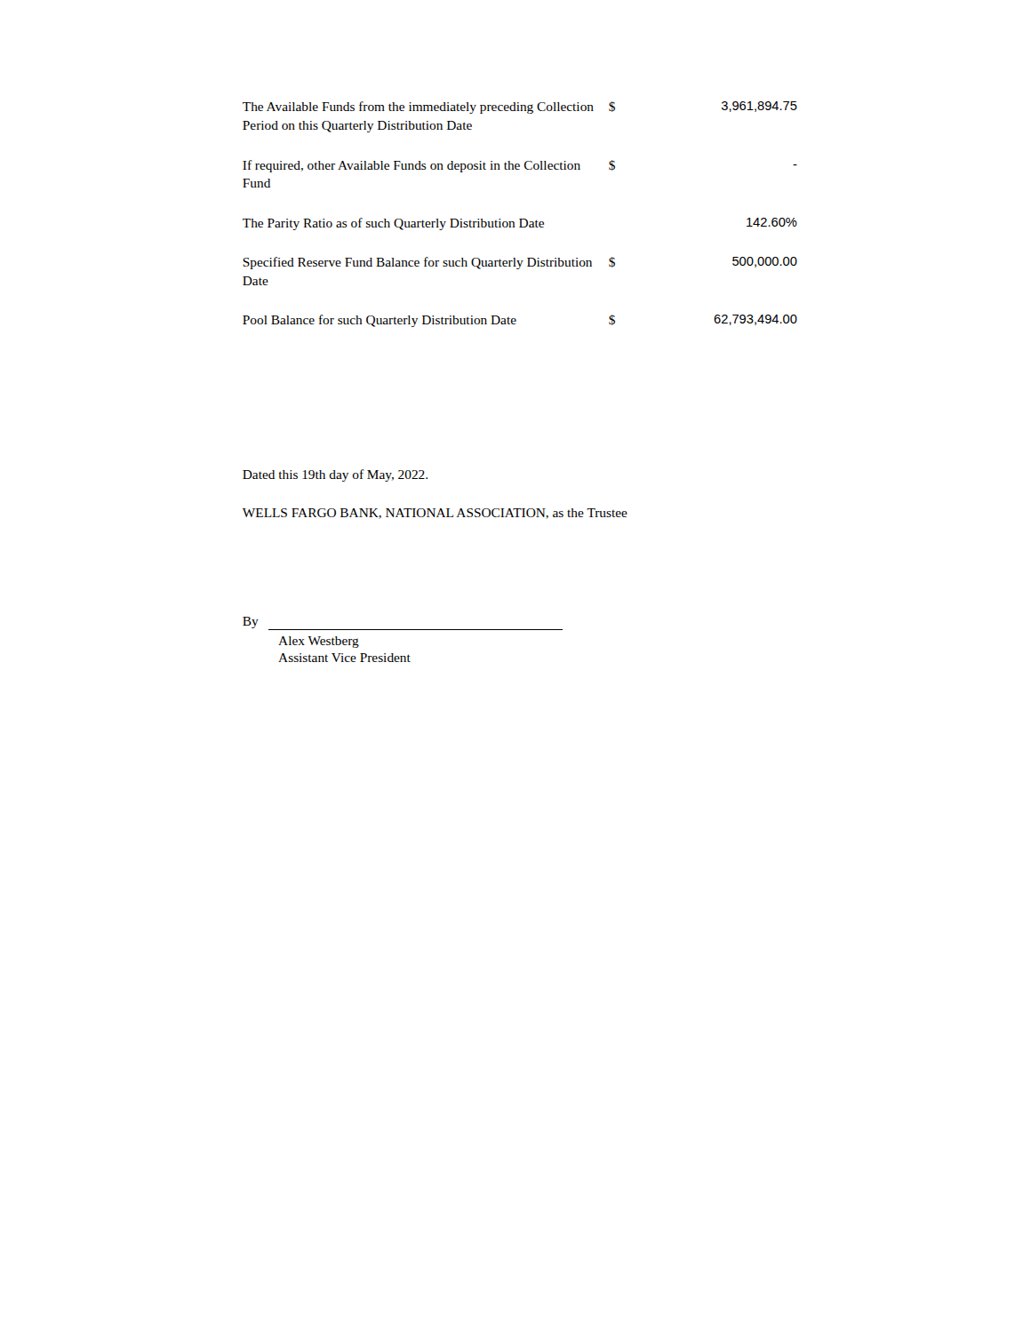| The Available Funds from the immediately preceding Collection Period on this Quarterly Distribution Date | $ | 3,961,894.75 |
| If required, other Available Funds on deposit in the Collection Fund | $ | - |
| The Parity Ratio as of such Quarterly Distribution Date | | 142.60% |
| Specified Reserve Fund Balance for such Quarterly Distribution Date | $ | 500,000.00 |
| Pool Balance for such Quarterly Distribution Date | $ | 62,793,494.00 |
Dated this 19th day of May, 2022.
WELLS FARGO BANK, NATIONAL ASSOCIATION, as the Trustee
By
Alex Westberg
Assistant Vice President